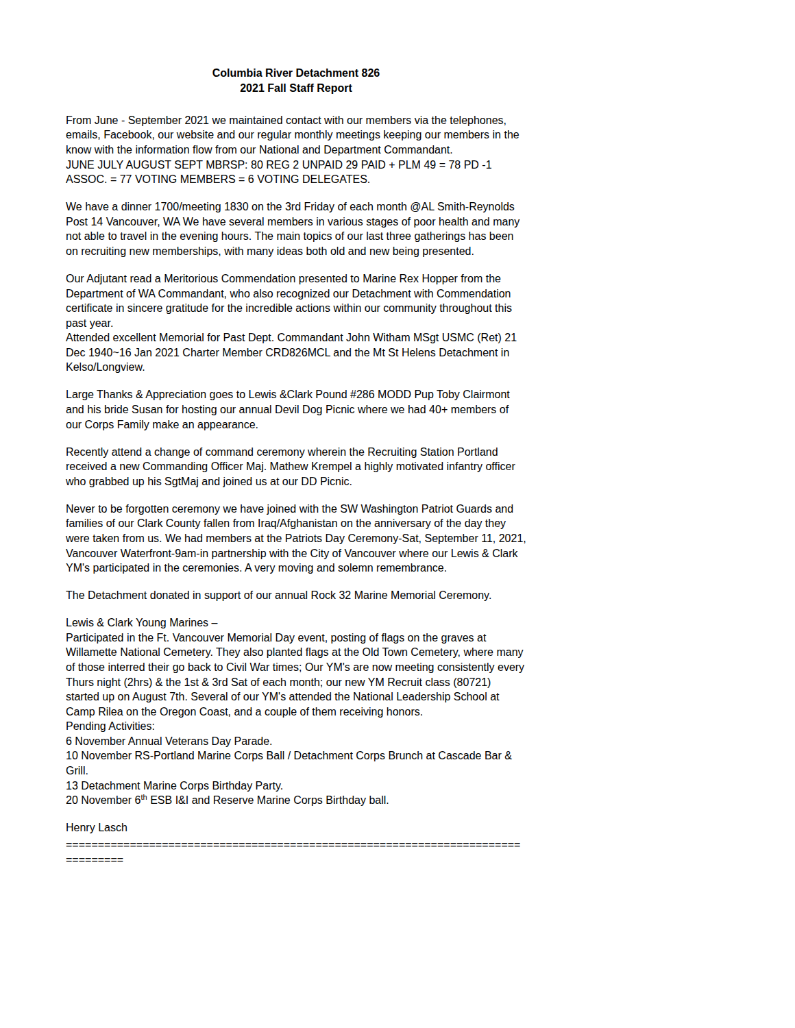Columbia River Detachment 826 2021 Fall Staff Report
From June - September 2021 we maintained contact with our members via the telephones, emails, Facebook, our website and our regular monthly meetings keeping our members in the know with the information flow from our National and Department Commandant.
JUNE JULY AUGUST SEPT MBRSP: 80 REG 2 UNPAID 29 PAID + PLM 49 = 78 PD -1 ASSOC. = 77 VOTING MEMBERS = 6 VOTING DELEGATES.
We have a dinner 1700/meeting 1830 on the 3rd Friday of each month @AL Smith-Reynolds Post 14 Vancouver, WA We have several members in various stages of poor health and many not able to travel in the evening hours. The main topics of our last three gatherings has been on recruiting new memberships, with many ideas both old and new being presented.
Our Adjutant read a Meritorious Commendation presented to Marine Rex Hopper from the Department of WA Commandant, who also recognized our Detachment with Commendation certificate in sincere gratitude for the incredible actions within our community throughout this past year.
Attended excellent Memorial for Past Dept. Commandant John Witham MSgt USMC (Ret) 21 Dec 1940~16 Jan 2021 Charter Member CRD826MCL and the Mt St Helens Detachment in Kelso/Longview.
Large Thanks & Appreciation goes to Lewis &Clark Pound #286 MODD Pup Toby Clairmont and his bride Susan for hosting our annual Devil Dog Picnic where we had 40+ members of our Corps Family make an appearance.
Recently attend a change of command ceremony wherein the Recruiting Station Portland received a new Commanding Officer Maj. Mathew Krempel a highly motivated infantry officer who grabbed up his SgtMaj and joined us at our DD Picnic.
Never to be forgotten ceremony we have joined with the SW Washington Patriot Guards and families of our Clark County fallen from Iraq/Afghanistan on the anniversary of the day they were taken from us. We had members at the Patriots Day Ceremony-Sat, September 11, 2021, Vancouver Waterfront-9am-in partnership with the City of Vancouver where our Lewis & Clark YM's participated in the ceremonies. A very moving and solemn remembrance.
The Detachment donated in support of our annual Rock 32 Marine Memorial Ceremony.
Lewis & Clark Young Marines –
Participated in the Ft. Vancouver Memorial Day event, posting of flags on the graves at Willamette National Cemetery. They also planted flags at the Old Town Cemetery, where many of those interred their go back to Civil War times; Our YM's are now meeting consistently every Thurs night (2hrs) & the 1st & 3rd Sat of each month; our new YM Recruit class (80721) started up on August 7th. Several of our YM's attended the National Leadership School at Camp Rilea on the Oregon Coast, and a couple of them receiving honors.
Pending Activities:
6 November Annual Veterans Day Parade.
10 November RS-Portland Marine Corps Ball / Detachment Corps Brunch at Cascade Bar & Grill.
13 Detachment Marine Corps Birthday Party.
20 November 6th ESB I&I and Reserve Marine Corps Birthday ball.
Henry Lasch
================================================================================